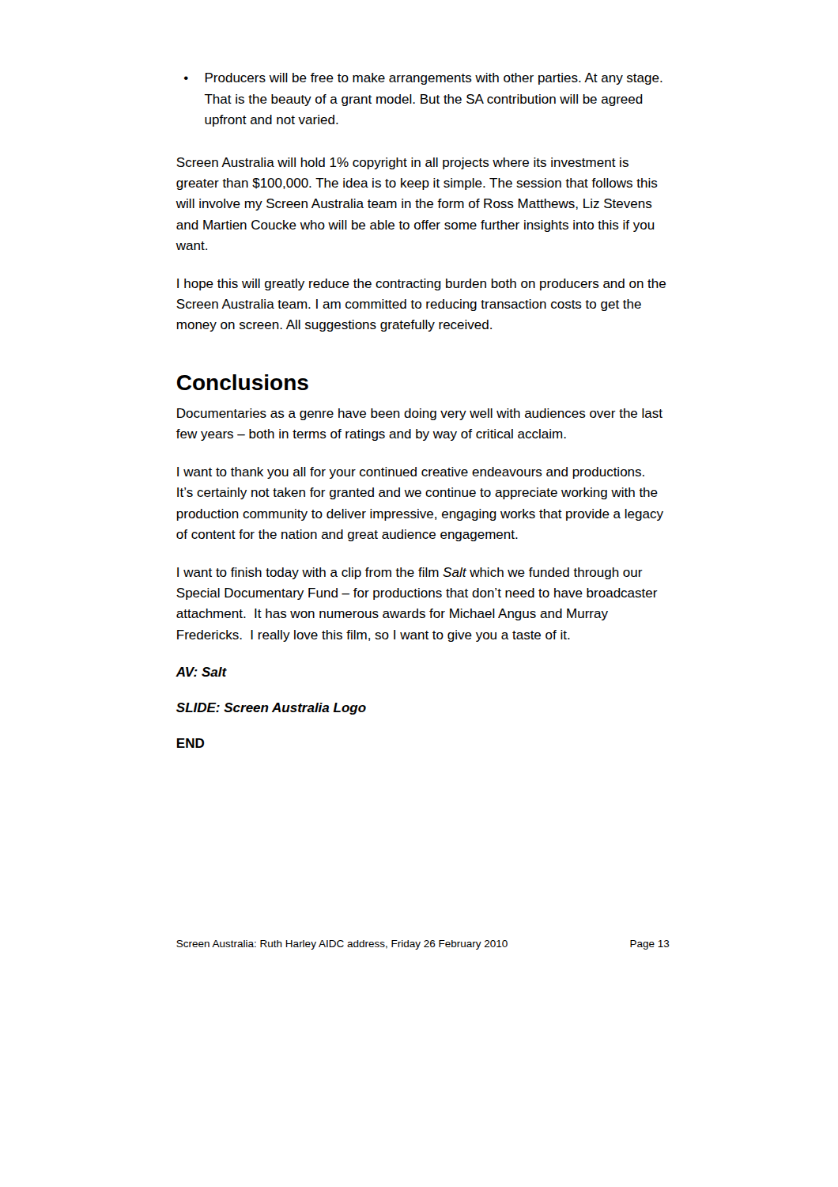Producers will be free to make arrangements with other parties. At any stage. That is the beauty of a grant model. But the SA contribution will be agreed upfront and not varied.
Screen Australia will hold 1% copyright in all projects where its investment is greater than $100,000. The idea is to keep it simple. The session that follows this will involve my Screen Australia team in the form of Ross Matthews, Liz Stevens and Martien Coucke who will be able to offer some further insights into this if you want.
I hope this will greatly reduce the contracting burden both on producers and on the Screen Australia team. I am committed to reducing transaction costs to get the money on screen. All suggestions gratefully received.
Conclusions
Documentaries as a genre have been doing very well with audiences over the last few years – both in terms of ratings and by way of critical acclaim.
I want to thank you all for your continued creative endeavours and productions. It’s certainly not taken for granted and we continue to appreciate working with the production community to deliver impressive, engaging works that provide a legacy of content for the nation and great audience engagement.
I want to finish today with a clip from the film Salt which we funded through our Special Documentary Fund – for productions that don’t need to have broadcaster attachment. It has won numerous awards for Michael Angus and Murray Fredericks. I really love this film, so I want to give you a taste of it.
AV: Salt
SLIDE: Screen Australia Logo
END
Screen Australia: Ruth Harley AIDC address, Friday 26 February 2010 Page 13